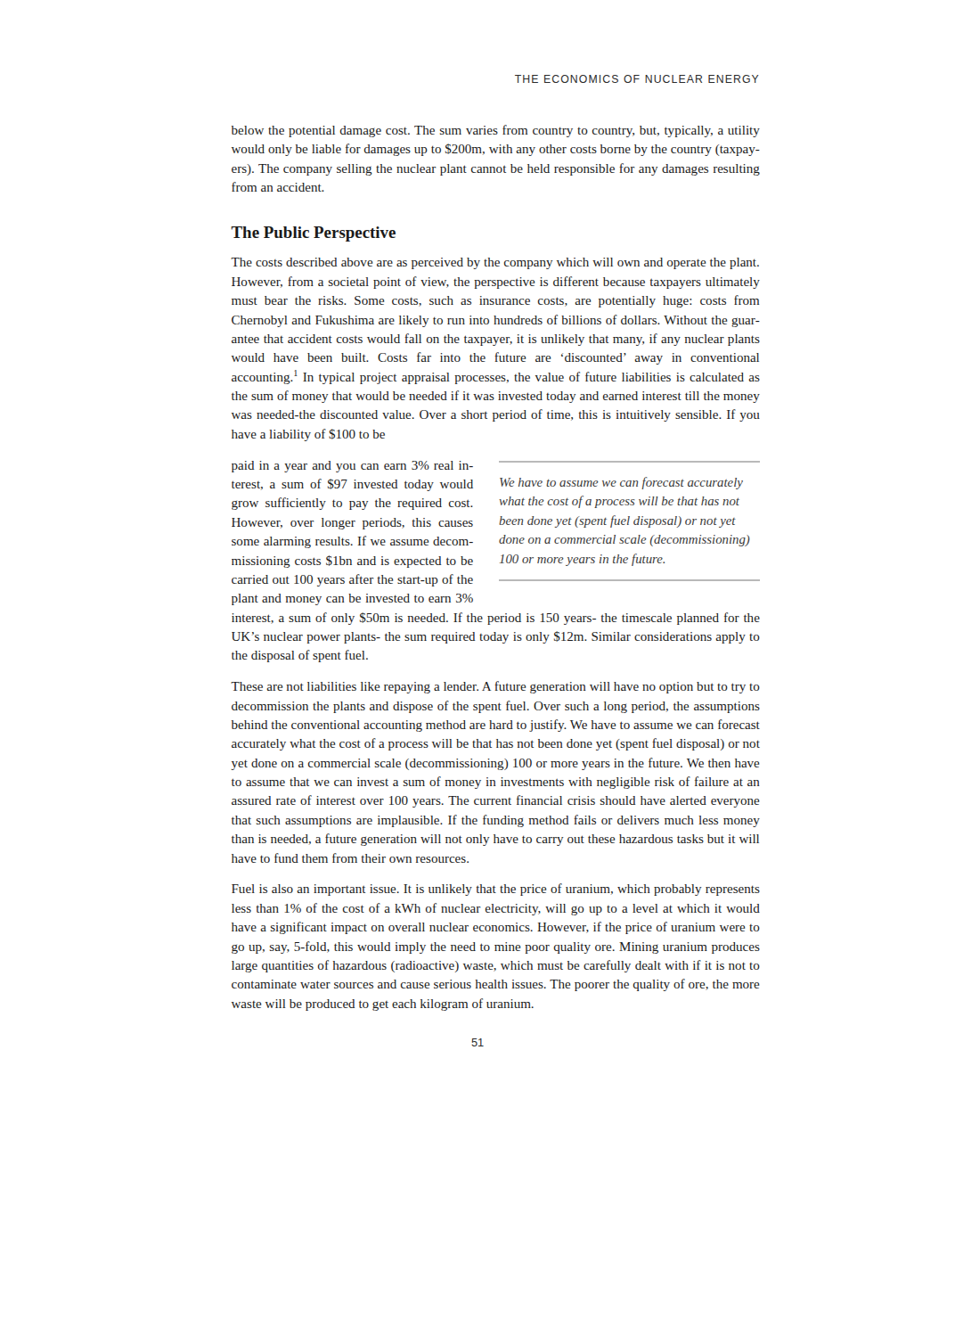The Economics of Nuclear Energy
below the potential damage cost. The sum varies from country to country, but, typically, a utility would only be liable for damages up to $200m, with any other costs borne by the country (taxpayers). The company selling the nuclear plant cannot be held responsible for any damages resulting from an accident.
The Public Perspective
The costs described above are as perceived by the company which will own and operate the plant. However, from a societal point of view, the perspective is different because taxpayers ultimately must bear the risks. Some costs, such as insurance costs, are potentially huge: costs from Chernobyl and Fukushima are likely to run into hundreds of billions of dollars. Without the guarantee that accident costs would fall on the taxpayer, it is unlikely that many, if any nuclear plants would have been built. Costs far into the future are ‘discounted’ away in conventional accounting.1 In typical project appraisal processes, the value of future liabilities is calculated as the sum of money that would be needed if it was invested today and earned interest till the money was needed-the discounted value. Over a short period of time, this is intuitively sensible. If you have a liability of $100 to be
We have to assume we can forecast accurately what the cost of a process will be that has not been done yet (spent fuel disposal) or not yet done on a commercial scale (decommissioning) 100 or more years in the future.
paid in a year and you can earn 3% real interest, a sum of $97 invested today would grow sufficiently to pay the required cost. However, over longer periods, this causes some alarming results. If we assume decommissioning costs $1bn and is expected to be carried out 100 years after the start-up of the plant and money can be invested to earn 3% interest, a sum of only $50m is needed. If the period is 150 years- the timescale planned for the UK’s nuclear power plants- the sum required today is only $12m. Similar considerations apply to the disposal of spent fuel.
These are not liabilities like repaying a lender. A future generation will have no option but to try to decommission the plants and dispose of the spent fuel. Over such a long period, the assumptions behind the conventional accounting method are hard to justify. We have to assume we can forecast accurately what the cost of a process will be that has not been done yet (spent fuel disposal) or not yet done on a commercial scale (decommissioning) 100 or more years in the future. We then have to assume that we can invest a sum of money in investments with negligible risk of failure at an assured rate of interest over 100 years. The current financial crisis should have alerted everyone that such assumptions are implausible. If the funding method fails or delivers much less money than is needed, a future generation will not only have to carry out these hazardous tasks but it will have to fund them from their own resources.
Fuel is also an important issue. It is unlikely that the price of uranium, which probably represents less than 1% of the cost of a kWh of nuclear electricity, will go up to a level at which it would have a significant impact on overall nuclear economics. However, if the price of uranium were to go up, say, 5-fold, this would imply the need to mine poor quality ore. Mining uranium produces large quantities of hazardous (radioactive) waste, which must be carefully dealt with if it is not to contaminate water sources and cause serious health issues. The poorer the quality of ore, the more waste will be produced to get each kilogram of uranium.
51